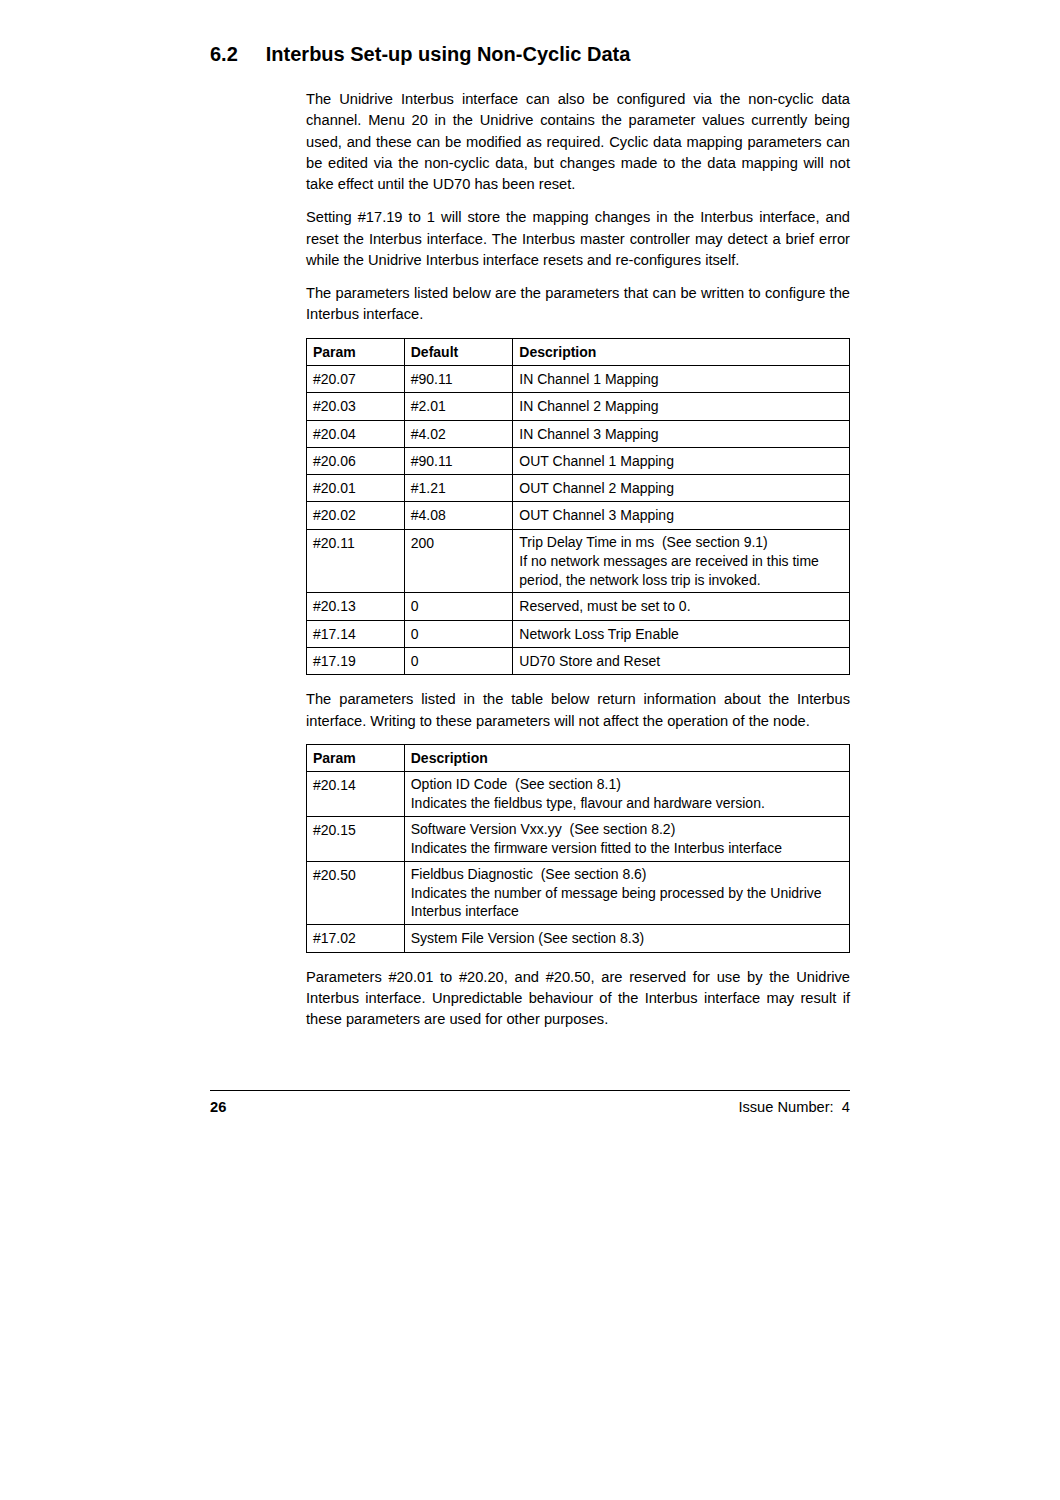6.2
Interbus Set-up using Non-Cyclic Data
The Unidrive Interbus interface can also be configured via the non-cyclic data channel. Menu 20 in the Unidrive contains the parameter values currently being used, and these can be modified as required. Cyclic data mapping parameters can be edited via the non-cyclic data, but changes made to the data mapping will not take effect until the UD70 has been reset.
Setting #17.19 to 1 will store the mapping changes in the Interbus interface, and reset the Interbus interface. The Interbus master controller may detect a brief error while the Unidrive Interbus interface resets and re-configures itself.
The parameters listed below are the parameters that can be written to configure the Interbus interface.
| Param | Default | Description |
| --- | --- | --- |
| #20.07 | #90.11 | IN Channel 1 Mapping |
| #20.03 | #2.01 | IN Channel 2 Mapping |
| #20.04 | #4.02 | IN Channel 3 Mapping |
| #20.06 | #90.11 | OUT Channel 1 Mapping |
| #20.01 | #1.21 | OUT Channel 2 Mapping |
| #20.02 | #4.08 | OUT Channel 3 Mapping |
| #20.11 | 200 | Trip Delay Time in ms (See section 9.1) If no network messages are received in this time period, the network loss trip is invoked. |
| #20.13 | 0 | Reserved, must be set to 0. |
| #17.14 | 0 | Network Loss Trip Enable |
| #17.19 | 0 | UD70 Store and Reset |
The parameters listed in the table below return information about the Interbus interface. Writing to these parameters will not affect the operation of the node.
| Param | Description |
| --- | --- |
| #20.14 | Option ID Code (See section 8.1) Indicates the fieldbus type, flavour and hardware version. |
| #20.15 | Software Version Vxx.yy (See section 8.2) Indicates the firmware version fitted to the Interbus interface |
| #20.50 | Fieldbus Diagnostic (See section 8.6) Indicates the number of message being processed by the Unidrive Interbus interface |
| #17.02 | System File Version (See section 8.3) |
Parameters #20.01 to #20.20, and #20.50, are reserved for use by the Unidrive Interbus interface. Unpredictable behaviour of the Interbus interface may result if these parameters are used for other purposes.
26
Issue Number: 4